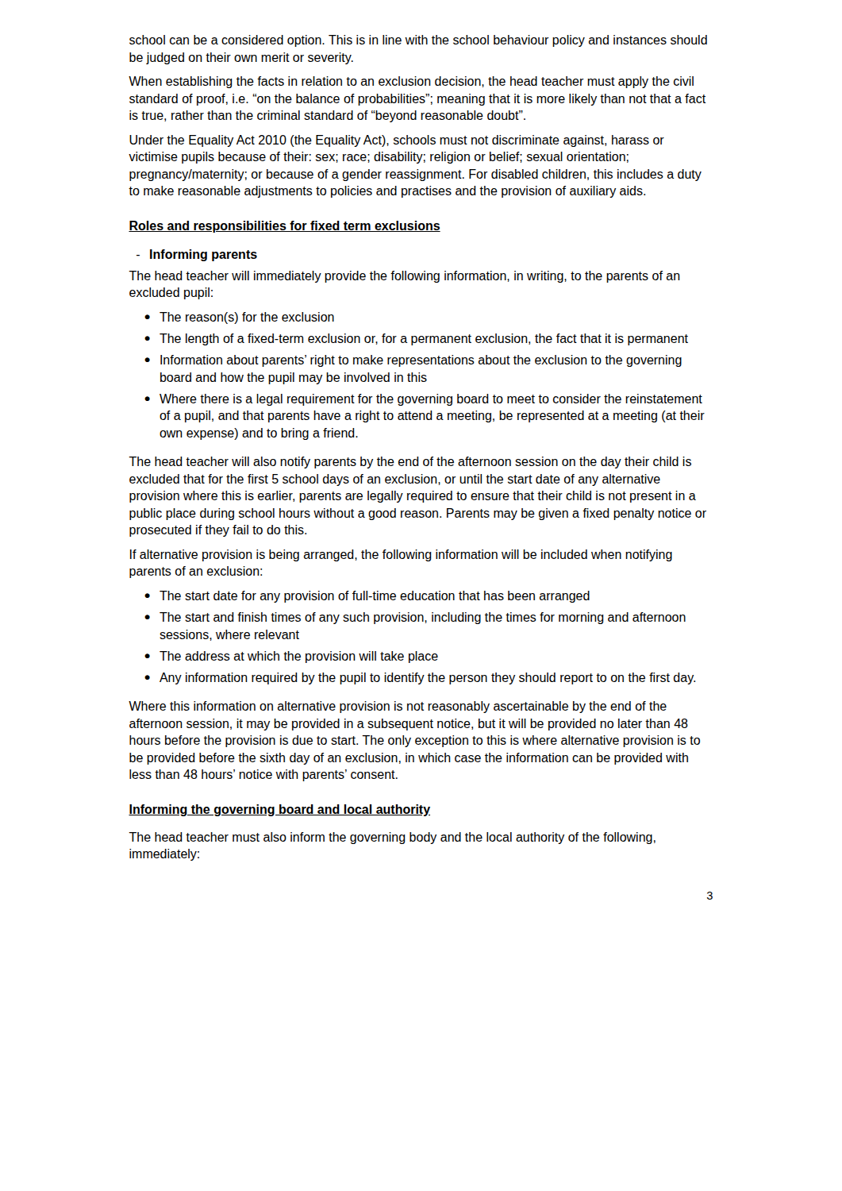school can be a considered option. This is in line with the school behaviour policy and instances should be judged on their own merit or severity.
When establishing the facts in relation to an exclusion decision, the head teacher must apply the civil standard of proof, i.e. “on the balance of probabilities”; meaning that it is more likely than not that a fact is true, rather than the criminal standard of “beyond reasonable doubt”.
Under the Equality Act 2010 (the Equality Act), schools must not discriminate against, harass or victimise pupils because of their: sex; race; disability; religion or belief; sexual orientation; pregnancy/maternity; or because of a gender reassignment. For disabled children, this includes a duty to make reasonable adjustments to policies and practises and the provision of auxiliary aids.
Roles and responsibilities for fixed term exclusions
Informing parents
The head teacher will immediately provide the following information, in writing, to the parents of an excluded pupil:
The reason(s) for the exclusion
The length of a fixed-term exclusion or, for a permanent exclusion, the fact that it is permanent
Information about parents’ right to make representations about the exclusion to the governing board and how the pupil may be involved in this
Where there is a legal requirement for the governing board to meet to consider the reinstatement of a pupil, and that parents have a right to attend a meeting, be represented at a meeting (at their own expense) and to bring a friend.
The head teacher will also notify parents by the end of the afternoon session on the day their child is excluded that for the first 5 school days of an exclusion, or until the start date of any alternative provision where this is earlier, parents are legally required to ensure that their child is not present in a public place during school hours without a good reason. Parents may be given a fixed penalty notice or prosecuted if they fail to do this.
If alternative provision is being arranged, the following information will be included when notifying parents of an exclusion:
The start date for any provision of full-time education that has been arranged
The start and finish times of any such provision, including the times for morning and afternoon sessions, where relevant
The address at which the provision will take place
Any information required by the pupil to identify the person they should report to on the first day.
Where this information on alternative provision is not reasonably ascertainable by the end of the afternoon session, it may be provided in a subsequent notice, but it will be provided no later than 48 hours before the provision is due to start. The only exception to this is where alternative provision is to be provided before the sixth day of an exclusion, in which case the information can be provided with less than 48 hours’ notice with parents’ consent.
Informing the governing board and local authority
The head teacher must also inform the governing body and the local authority of the following, immediately:
3